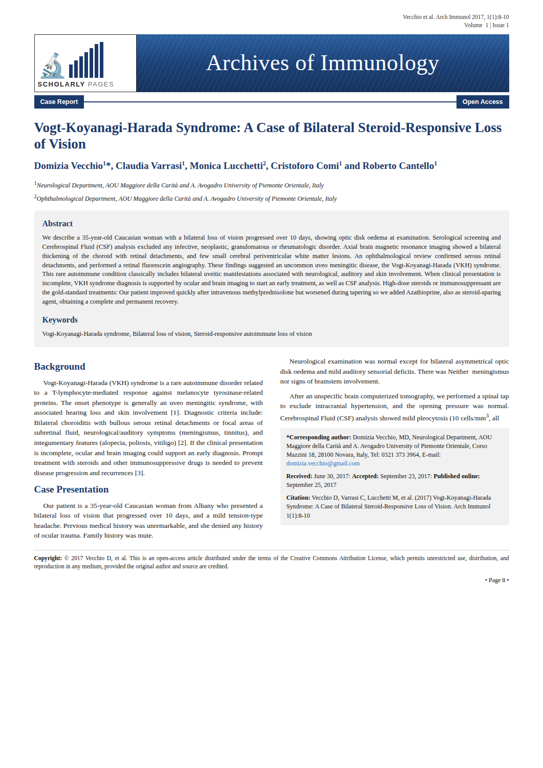Vecchio et al. Arch Immunol 2017, 1(1):8-10
Volume 1 | Issue 1
🔬
SCHOLARLY PAGES
Archives of Immunology
Case Report
Open Access
Vogt-Koyanagi-Harada Syndrome: A Case of Bilateral Steroid-Responsive Loss of Vision
Domizia Vecchio1*, Claudia Varrasi1, Monica Lucchetti2, Cristoforo Comi1 and Roberto Cantello1
1Neurological Department, AOU Maggiore della Carità and A. Avogadro University of Piemonte Orientale, Italy
2Ophthalmological Department, AOU Maggiore della Carità and A. Avogadro University of Piemonte Orientale, Italy
Abstract
We describe a 35-year-old Caucasian woman with a bilateral loss of vision progressed over 10 days, showing optic disk oedema at examination. Serological screening and Cerebrospinal Fluid (CSF) analysis excluded any infective, neoplastic, granulomatous or rheumatologic disorder. Axial brain magnetic resonance imaging showed a bilateral thickening of the choroid with retinal detachments, and few small cerebral periventricular white matter lesions. An ophthalmological review confirmed serous retinal detachments, and performed a retinal fluorescein angiography. These findings suggested an uncommon uveo meningitic disease, the Vogt-Koyanagi-Harada (VKH) syndrome. This rare autoimmune condition classically includes bilateral uveitic manifestations associated with neurological, auditory and skin involvement. When clinical presentation is incomplete, VKH syndrome diagnosis is supported by ocular and brain imaging to start an early treatment, as well as CSF analysis. High-dose steroids or immunosuppressant are the gold-standard treatments: Our patient improved quickly after intravenous methylprednisolone but worsened during tapering so we added Azathioprine, also as steroid-sparing agent, obtaining a complete and permanent recovery.
Keywords
Vogt-Koyanagi-Harada syndrome, Bilateral loss of vision, Steroid-responsive autoimmune loss of vision
Background
Vogt-Koyanagi-Harada (VKH) syndrome is a rare autoimmune disorder related to a T-lymphocyte-mediated response against melanocyte tyrosinase-related proteins. The onset phenotype is generally an uveo meningitic syndrome, with associated hearing loss and skin involvement [1]. Diagnostic criteria include: Bilateral choroiditis with bullous serous retinal detachments or focal areas of subretinal fluid, neurological/auditory symptoms (meningismus, tinnitus), and integumentary features (alopecia, poliosis, vitiligo) [2]. If the clinical presentation is incomplete, ocular and brain imaging could support an early diagnosis. Prompt treatment with steroids and other immunosuppressive drugs is needed to prevent disease progression and recurrences [3].
Case Presentation
Our patient is a 35-year-old Caucasian woman from Albany who presented a bilateral loss of vision that progressed over 10 days, and a mild tension-type headache. Previous medical history was unremarkable, and she denied any history of ocular trauma. Family history was mute.
Neurological examination was normal except for bilateral asymmetrical optic disk oedema and mild auditory sensorial deficits. There was Neither meningismus nor signs of brainstem involvement.
After an unspecific brain computerized tomography, we performed a spinal tap to exclude intracranial hypertension, and the opening pressure was normal. Cerebrospinal Fluid (CSF) analysis showed mild pleocytosis (10 cells/mm3, all
*Corresponding author: Domizia Vecchio, MD, Neurological Department, AOU Maggiore della Carità and A. Avogadro University of Piemonte Orientale, Corso Mazzini 18, 28100 Novara, Italy, Tel: 0321 373 3964, E-mail: domizia.vecchio@gmail.com
Received: June 30, 2017: Accepted: September 23, 2017: Published online: September 25, 2017
Citation: Vecchio D, Varrasi C, Lucchetti M, et al. (2017) Vogt-Koyanagi-Harada Syndrome: A Case of Bilateral Steroid-Responsive Loss of Vision. Arch Immunol 1(1):8-10
Copyright: © 2017 Vecchio D, et al. This is an open-access article distributed under the terms of the Creative Commons Attribution License, which permits unrestricted use, distribution, and reproduction in any medium, provided the original author and source are credited.
• Page 8 •